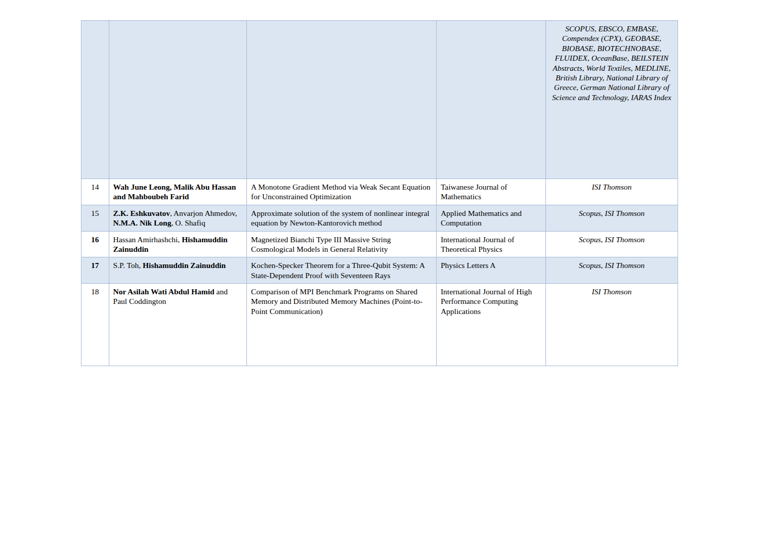| | | | | SCOPUS, EBSCO, EMBASE, Compendex (CPX), GEOBASE, BIOBASE, BIOTECHNOBASE, FLUIDEX, OceanBase, BEILSTEIN Abstracts, World Textiles, MEDLINE, British Library, National Library of Greece, German National Library of Science and Technology, IARAS Index |
| 14 | Wah June Leong, Malik Abu Hassan and Mahboubeh Farid | A Monotone Gradient Method via Weak Secant Equation for Unconstrained Optimization | Taiwanese Journal of Mathematics | ISI Thomson |
| 15 | Z.K. Eshkuvatov , Anvarjon Ahmedov, N.M.A. Nik Long , O. Shafiq | Approximate solution of the system of nonlinear integral equation by Newton-Kantorovich method | Applied Mathematics and Computation | Scopus, ISI Thomson |
| 16 | Hassan Amirhashchi, Hishamuddin Zainuddin | Magnetized Bianchi Type III Massive String Cosmological Models in General Relativity | International Journal of Theoretical Physics | Scopus, ISI Thomson |
| 17 | S.P. Toh, Hishamuddin Zainuddin | Kochen-Specker Theorem for a Three-Qubit System: A State-Dependent Proof with Seventeen Rays | Physics Letters A | Scopus, ISI Thomson |
| 18 | Nor Asilah Wati Abdul Hamid and Paul Coddington | Comparison of MPI Benchmark Programs on Shared Memory and Distributed Memory Machines (Point-to-Point Communication) | International Journal of High Performance Computing Applications | ISI Thomson |